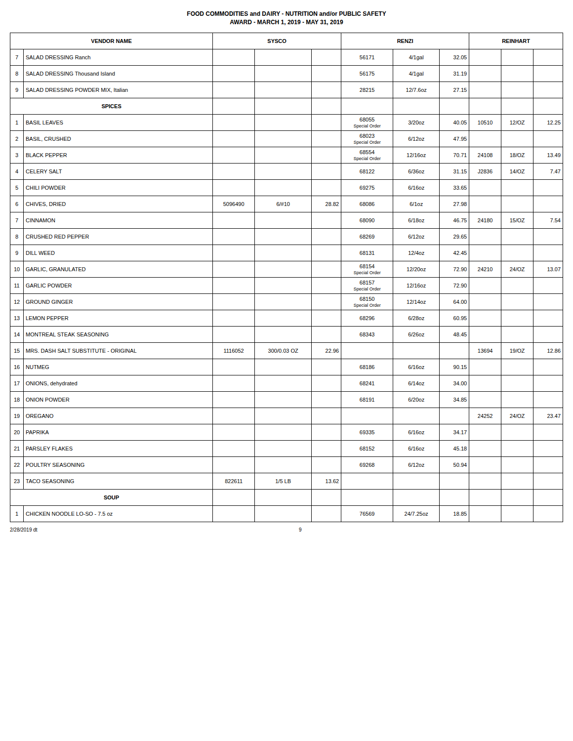FOOD COMMODITIES and DAIRY - NUTRITION and/or PUBLIC SAFETY
AWARD - MARCH 1, 2019 - MAY 31, 2019
| VENDOR NAME | SYSCO | RENZI | REINHART |
| --- | --- | --- | --- |
| 7 | SALAD DRESSING Ranch | | | | 56171 | 4/1gal | 32.05 | | | |
| 8 | SALAD DRESSING Thousand Island | | | | 56175 | 4/1gal | 31.19 | | | |
| 9 | SALAD DRESSING POWDER MIX, Italian | | | | 28215 | 12/7.6oz | 27.15 | | | |
| SPICES | | | | | | | | | |
| 1 | BASIL LEAVES | | | | 68055 Special Order | 3/20oz | 40.05 | 10510 | 12/OZ | 12.25 |
| 2 | BASIL, CRUSHED | | | | 68023 Special Order | 6/12oz | 47.95 | | | |
| 3 | BLACK PEPPER | | | | 68554 Special Order | 12/16oz | 70.71 | 24108 | 18/OZ | 13.49 |
| 4 | CELERY SALT | | | | 68122 | 6/36oz | 31.15 | J2836 | 14/OZ | 7.47 |
| 5 | CHILI POWDER | | | | 69275 | 6/16oz | 33.65 | | | |
| 6 | CHIVES, DRIED | 5096490 | 6/#10 | 28.82 | 68086 | 6/1oz | 27.98 | | | |
| 7 | CINNAMON | | | | 68090 | 6/18oz | 46.75 | 24180 | 15/OZ | 7.54 |
| 8 | CRUSHED RED PEPPER | | | | 68269 | 6/12oz | 29.65 | | | |
| 9 | DILL WEED | | | | 68131 | 12/4oz | 42.45 | | | |
| 10 | GARLIC, GRANULATED | | | | 68154 Special Order | 12/20oz | 72.90 | 24210 | 24/OZ | 13.07 |
| 11 | GARLIC POWDER | | | | 68157 Special Order | 12/16oz | 72.90 | | | |
| 12 | GROUND GINGER | | | | 68150 Special Order | 12/14oz | 64.00 | | | |
| 13 | LEMON PEPPER | | | | 68296 | 6/28oz | 60.95 | | | |
| 14 | MONTREAL STEAK SEASONING | | | | 68343 | 6/26oz | 48.45 | | | |
| 15 | MRS. DASH SALT SUBSTITUTE - ORIGINAL | 1116052 | 300/0.03 OZ | 22.96 | | | | 13694 | 19/OZ | 12.86 |
| 16 | NUTMEG | | | | 68186 | 6/16oz | 90.15 | | | |
| 17 | ONIONS, dehydrated | | | | 68241 | 6/14oz | 34.00 | | | |
| 18 | ONION POWDER | | | | 68191 | 6/20oz | 34.85 | | | |
| 19 | OREGANO | | | | | | | 24252 | 24/OZ | 23.47 |
| 20 | PAPRIKA | | | | 69335 | 6/16oz | 34.17 | | | |
| 21 | PARSLEY FLAKES | | | | 68152 | 6/16oz | 45.18 | | | |
| 22 | POULTRY SEASONING | | | | 69268 | 6/12oz | 50.94 | | | |
| 23 | TACO SEASONING | 822611 | 1/5 LB | 13.62 | | | | | | |
| SOUP | | | | | | | | | |
| 1 | CHICKEN NOODLE LO-SO - 7.5 oz | | | | 76569 | 24/7.25oz | 18.85 | | | |
2/28/2019 dt 9